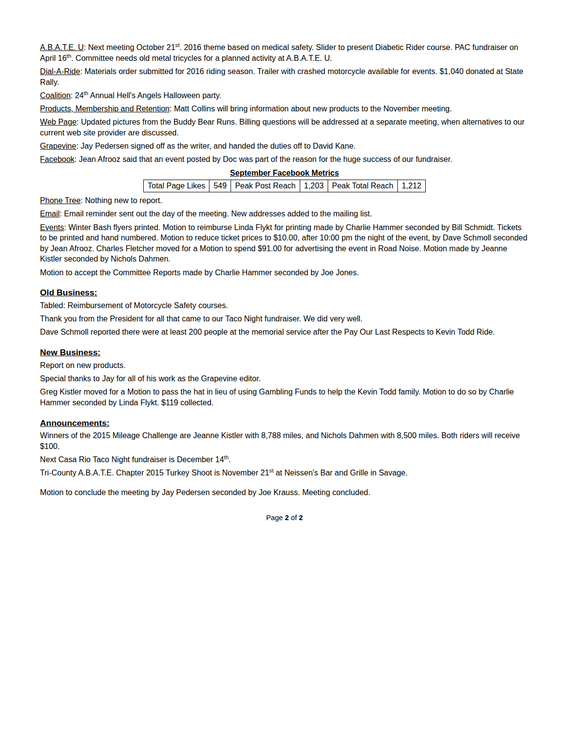A.B.A.T.E. U: Next meeting October 21st. 2016 theme based on medical safety. Slider to present Diabetic Rider course. PAC fundraiser on April 16th. Committee needs old metal tricycles for a planned activity at A.B.A.T.E. U.
Dial-A-Ride: Materials order submitted for 2016 riding season. Trailer with crashed motorcycle available for events. $1,040 donated at State Rally.
Coalition: 24th Annual Hell's Angels Halloween party.
Products, Membership and Retention: Matt Collins will bring information about new products to the November meeting.
Web Page: Updated pictures from the Buddy Bear Runs. Billing questions will be addressed at a separate meeting, when alternatives to our current web site provider are discussed.
Grapevine: Jay Pedersen signed off as the writer, and handed the duties off to David Kane.
Facebook: Jean Afrooz said that an event posted by Doc was part of the reason for the huge success of our fundraiser.
September Facebook Metrics
| Total Page Likes | 549 | Peak Post Reach | 1,203 | Peak Total Reach | 1,212 |
Phone Tree: Nothing new to report.
Email: Email reminder sent out the day of the meeting. New addresses added to the mailing list.
Events: Winter Bash flyers printed. Motion to reimburse Linda Flykt for printing made by Charlie Hammer seconded by Bill Schmidt. Tickets to be printed and hand numbered. Motion to reduce ticket prices to $10.00, after 10:00 pm the night of the event, by Dave Schmoll seconded by Jean Afrooz. Charles Fletcher moved for a Motion to spend $91.00 for advertising the event in Road Noise. Motion made by Jeanne Kistler seconded by Nichols Dahmen.
Motion to accept the Committee Reports made by Charlie Hammer seconded by Joe Jones.
Old Business:
Tabled: Reimbursement of Motorcycle Safety courses.
Thank you from the President for all that came to our Taco Night fundraiser. We did very well.
Dave Schmoll reported there were at least 200 people at the memorial service after the Pay Our Last Respects to Kevin Todd Ride.
New Business:
Report on new products.
Special thanks to Jay for all of his work as the Grapevine editor.
Greg Kistler moved for a Motion to pass the hat in lieu of using Gambling Funds to help the Kevin Todd family. Motion to do so by Charlie Hammer seconded by Linda Flykt. $119 collected.
Announcements:
Winners of the 2015 Mileage Challenge are Jeanne Kistler with 8,788 miles, and Nichols Dahmen with 8,500 miles. Both riders will receive $100.
Next Casa Rio Taco Night fundraiser is December 14th.
Tri-County A.B.A.T.E. Chapter 2015 Turkey Shoot is November 21st at Neissen's Bar and Grille in Savage.
Motion to conclude the meeting by Jay Pedersen seconded by Joe Krauss. Meeting concluded.
Page 2 of 2